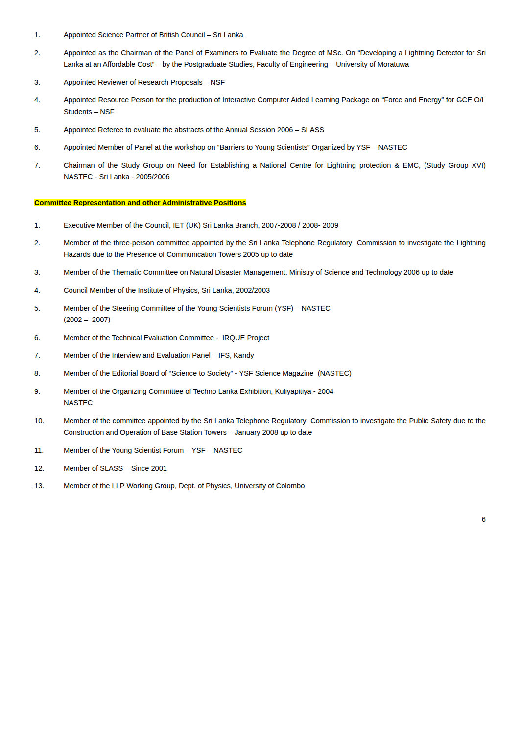Appointed Science Partner of British Council – Sri Lanka
Appointed as the Chairman of the Panel of Examiners to Evaluate the Degree of MSc. On “Developing a Lightning Detector for Sri Lanka at an Affordable Cost” – by the Postgraduate Studies, Faculty of Engineering – University of Moratuwa
Appointed Reviewer of Research Proposals – NSF
Appointed Resource Person for the production of Interactive Computer Aided Learning Package on “Force and Energy” for GCE O/L Students – NSF
Appointed Referee to evaluate the abstracts of the Annual Session 2006 – SLASS
Appointed Member of Panel at the workshop on “Barriers to Young Scientists” Organized by YSF – NASTEC
Chairman of the Study Group on Need for Establishing a National Centre for Lightning protection & EMC, (Study Group XVI) NASTEC - Sri Lanka - 2005/2006
Committee Representation and other Administrative Positions
Executive Member of the Council, IET (UK) Sri Lanka Branch, 2007-2008 / 2008- 2009
Member of the three-person committee appointed by the Sri Lanka Telephone Regulatory Commission to investigate the Lightning Hazards due to the Presence of Communication Towers 2005 up to date
Member of the Thematic Committee on Natural Disaster Management, Ministry of Science and Technology 2006 up to date
Council Member of the Institute of Physics, Sri Lanka, 2002/2003
Member of the Steering Committee of the Young Scientists Forum (YSF) – NASTEC
(2002 – 2007)
Member of the Technical Evaluation Committee - IRQUE Project
Member of the Interview and Evaluation Panel – IFS, Kandy
Member of the Editorial Board of “Science to Society” - YSF Science Magazine (NASTEC)
Member of the Organizing Committee of Techno Lanka Exhibition, Kuliyapitiya - 2004
NASTEC
Member of the committee appointed by the Sri Lanka Telephone Regulatory Commission to investigate the Public Safety due to the Construction and Operation of Base Station Towers – January 2008 up to date
Member of the Young Scientist Forum – YSF – NASTEC
Member of SLASS – Since 2001
Member of the LLP Working Group, Dept. of Physics, University of Colombo
6